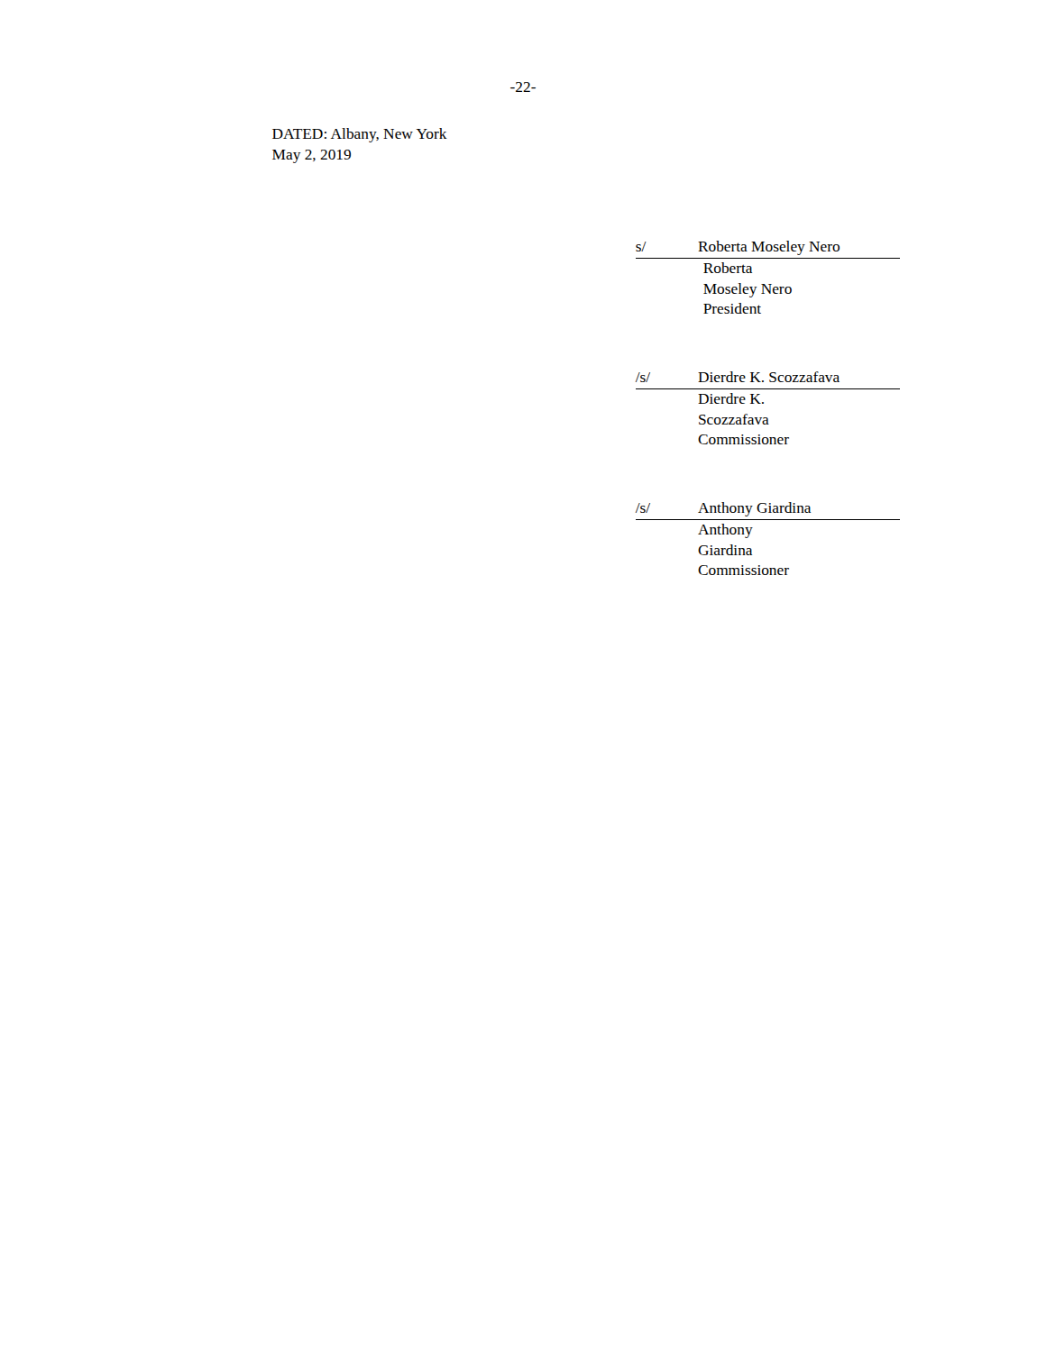-22-
DATED: Albany, New York May 2, 2019
s/ Roberta Moseley Nero
Roberta Moseley Nero
President
/s/ Dierdre K. Scozzafava
Dierdre K. Scozzafava
Commissioner
/s/ Anthony Giardina
Anthony Giardina
Commissioner